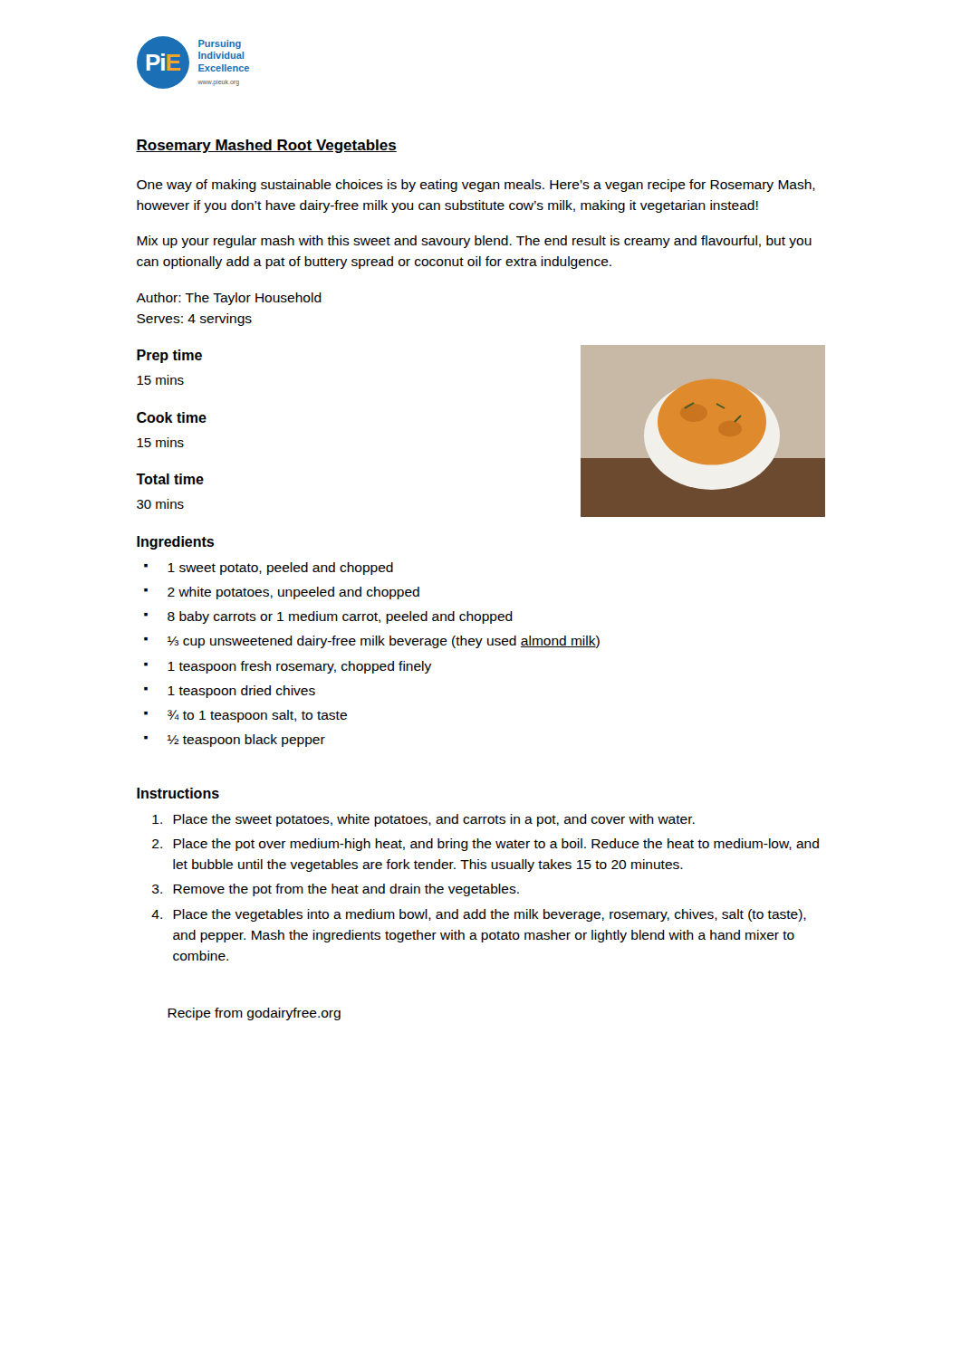PiE
Pursuing
Individual
Excellence
www.pieuk.org
Rosemary Mashed Root Vegetables
One way of making sustainable choices is by eating vegan meals. Here’s a vegan recipe for Rosemary Mash, however if you don’t have dairy-free milk you can substitute cow’s milk, making it vegetarian instead!
Mix up your regular mash with this sweet and savoury blend. The end result is creamy and flavourful, but you can optionally add a pat of buttery spread or coconut oil for extra indulgence.
Author: The Taylor Household
Serves: 4 servings
Prep time
15 mins
Cook time
15 mins
Total time
30 mins
Ingredients
1 sweet potato, peeled and chopped
2 white potatoes, unpeeled and chopped
8 baby carrots or 1 medium carrot, peeled and chopped
⅓ cup unsweetened dairy-free milk beverage (they used almond milk)
1 teaspoon fresh rosemary, chopped finely
1 teaspoon dried chives
¾ to 1 teaspoon salt, to taste
½ teaspoon black pepper
Instructions
Place the sweet potatoes, white potatoes, and carrots in a pot, and cover with water.
Place the pot over medium-high heat, and bring the water to a boil. Reduce the heat to medium-low, and let bubble until the vegetables are fork tender. This usually takes 15 to 20 minutes.
Remove the pot from the heat and drain the vegetables.
Place the vegetables into a medium bowl, and add the milk beverage, rosemary, chives, salt (to taste), and pepper. Mash the ingredients together with a potato masher or lightly blend with a hand mixer to combine.
Recipe from godairyfree.org